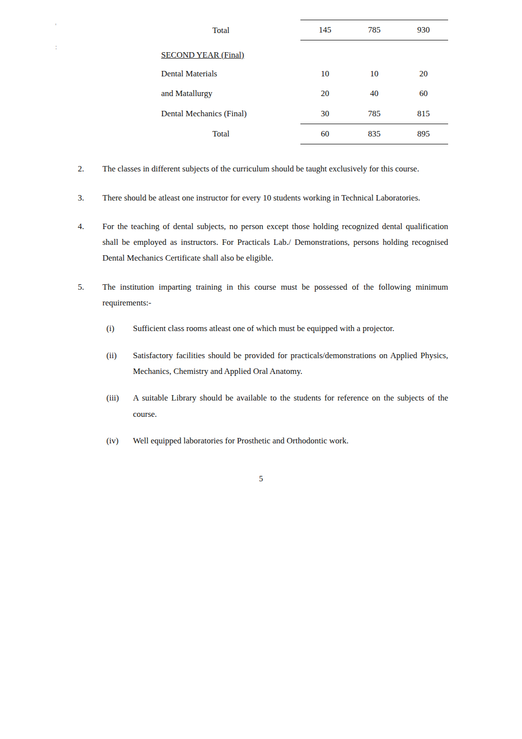' :
| Total | 145 | 785 | 930 |
| SECOND YEAR (Final) | | | |
| Dental Materials | 10 | 10 | 20 |
| and Matallurgy | 20 | 40 | 60 |
| Dental Mechanics (Final) | 30 | 785 | 815 |
| Total | 60 | 835 | 895 |
The classes in different subjects of the curriculum should be taught exclusively for this course.
There should be atleast one instructor for every 10 students working in Technical Laboratories.
For the teaching of dental subjects, no person except those holding recognized dental qualification shall be employed as instructors. For Practicals Lab./ Demonstrations, persons holding recognised Dental Mechanics Certificate shall also be eligible.
The institution imparting training in this course must be possessed of the following minimum requirements:-
Sufficient class rooms atleast one of which must be equipped with a projector.
Satisfactory facilities should be provided for practicals/demonstrations on Applied Physics, Mechanics, Chemistry and Applied Oral Anatomy.
A suitable Library should be available to the students for reference on the subjects of the course.
Well equipped laboratories for Prosthetic and Orthodontic work.
5